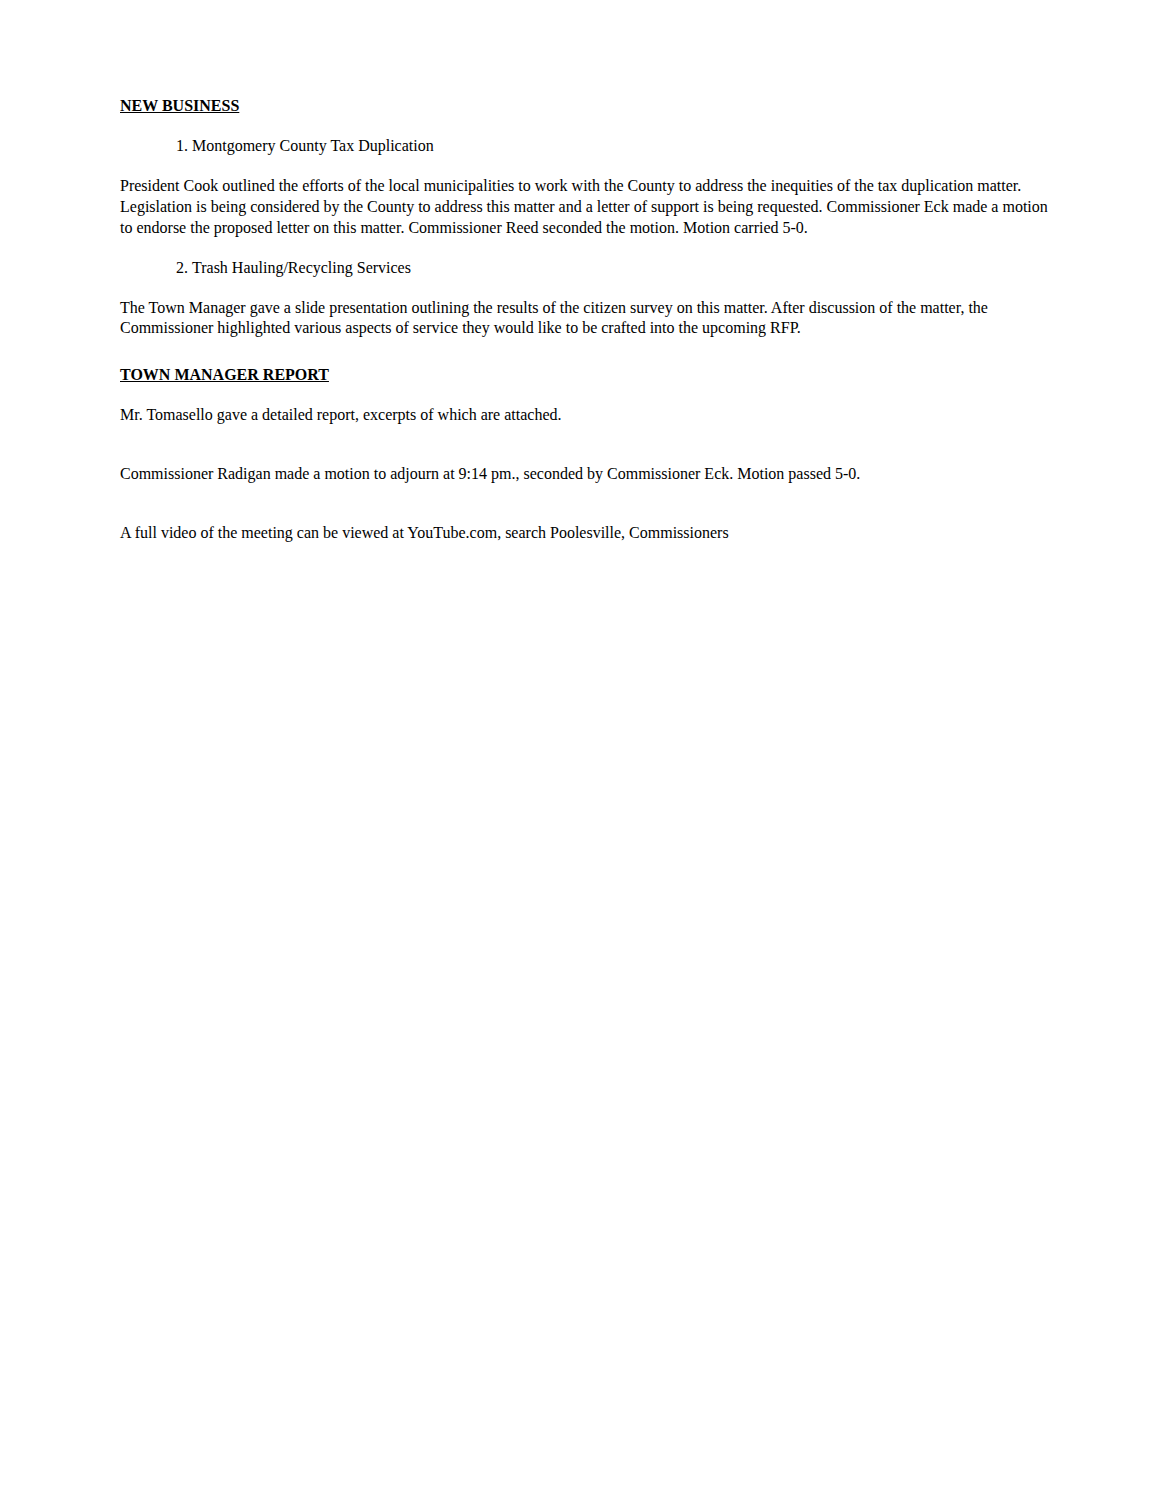NEW BUSINESS
Montgomery County Tax Duplication
President Cook outlined the efforts of the local municipalities to work with the County to address the inequities of the tax duplication matter. Legislation is being considered by the County to address this matter and a letter of support is being requested. Commissioner Eck made a motion to endorse the proposed letter on this matter. Commissioner Reed seconded the motion. Motion carried 5-0.
Trash Hauling/Recycling Services
The Town Manager gave a slide presentation outlining the results of the citizen survey on this matter. After discussion of the matter, the Commissioner highlighted various aspects of service they would like to be crafted into the upcoming RFP.
TOWN MANAGER REPORT
Mr. Tomasello gave a detailed report, excerpts of which are attached.
Commissioner Radigan made a motion to adjourn at 9:14 pm., seconded by Commissioner Eck. Motion passed 5-0.
A full video of the meeting can be viewed at YouTube.com, search Poolesville, Commissioners